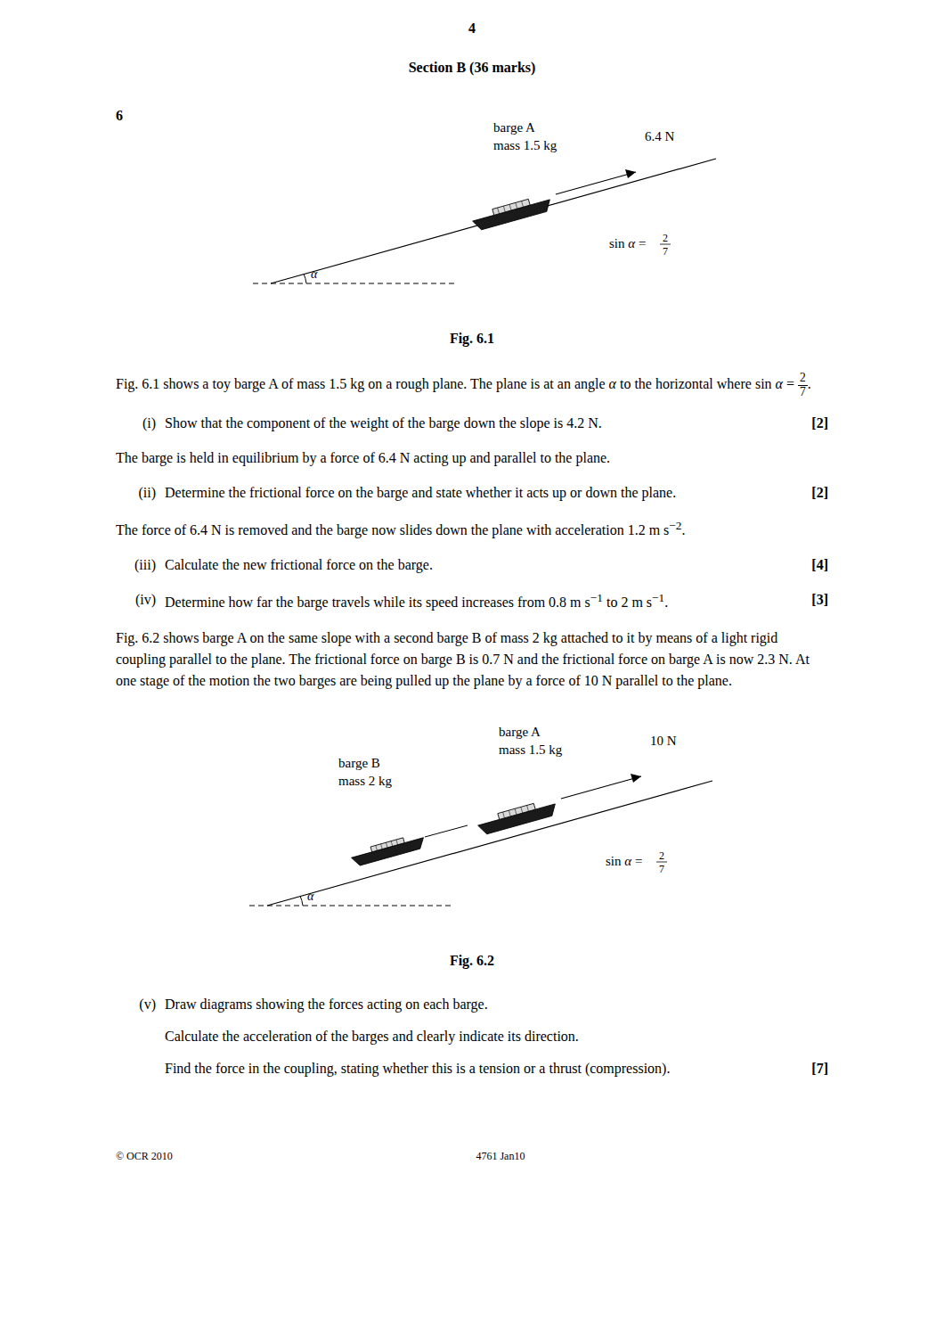4
Section B (36 marks)
6
α barge A mass 1.5 kg 6.4 N sin α = 2 7
Fig. 6.1
Fig. 6.1 shows a toy barge A of mass 1.5 kg on a rough plane. The plane is at an angle α to the horizontal where sin α = 27.
(i)
Show that the component of the weight of the barge down the slope is 4.2 N. [2]
The barge is held in equilibrium by a force of 6.4 N acting up and parallel to the plane.
(ii)
Determine the frictional force on the barge and state whether it acts up or down the plane. [2]
The force of 6.4 N is removed and the barge now slides down the plane with acceleration 1.2 m s−2.
(iii)
Calculate the new frictional force on the barge. [4]
(iv)
Determine how far the barge travels while its speed increases from 0.8 m s−1 to 2 m s−1. [3]
Fig. 6.2 shows barge A on the same slope with a second barge B of mass 2 kg attached to it by means of a light rigid coupling parallel to the plane. The frictional force on barge B is 0.7 N and the frictional force on barge A is now 2.3 N. At one stage of the motion the two barges are being pulled up the plane by a force of 10 N parallel to the plane.
α barge A mass 1.5 kg 10 N barge B mass 2 kg sin α = 2 7
Fig. 6.2
(v)
Draw diagrams showing the forces acting on each barge.
Calculate the acceleration of the barges and clearly indicate its direction.
Find the force in the coupling, stating whether this is a tension or a thrust (compression). [7]
© OCR 2010 4761 Jan10